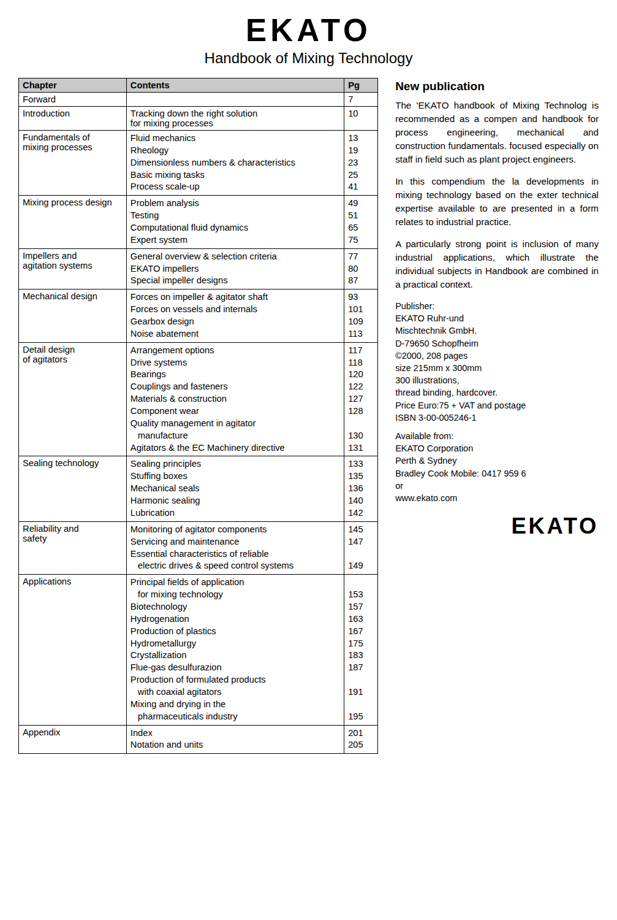EKATO
Handbook of Mixing Technology
| Chapter | Contents | Pg |
| --- | --- | --- |
| Forward | | 7 |
| Introduction | Tracking down the right solution for mixing processes | 10 |
| Fundamentals of mixing processes | Fluid mechanics Rheology Dimensionless numbers & characteristics Basic mixing tasks Process scale-up | 13 19 23 25 41 |
| Mixing process design | Problem analysis Testing Computational fluid dynamics Expert system | 49 51 65 75 |
| Impellers and agitation systems | General overview & selection criteria EKATO impellers Special impeller designs | 77 80 87 |
| Mechanical design | Forces on impeller & agitator shaft Forces on vessels and internals Gearbox design Noise abatement | 93 101 109 113 |
| Detail design of agitators | Arrangement options Drive systems Bearings Couplings and fasteners Materials & construction Component wear Quality management in agitator manufacture Agitators & the EC Machinery directive | 117 118 120 122 127 128 130 131 |
| Sealing technology | Sealing principles Stuffing boxes Mechanical seals Harmonic sealing Lubrication | 133 135 136 140 142 |
| Reliability and safety | Monitoring of agitator components Servicing and maintenance Essential characteristics of reliable electric drives & speed control systems | 145 147 149 |
| Applications | Principal fields of application for mixing technology Biotechnology Hydrogenation Production of plastics Hydrometallurgy Crystallization Flue-gas desulfurazion Production of formulated products with coaxial agitators Mixing and drying in the pharmaceuticals industry | 153 157 163 167 175 183 187 191 195 |
| Appendix | Index Notation and units | 201 205 |
New publication
The 'EKATO handbook of Mixing Technolog is recommended as a compen and handbook for process engineering, mechanical and construction fundamentals. focused especially on staff in field such as plant project engineers.
In this compendium the la developments in mixing technology based on the exter technical expertise available to are presented in a form relates to industrial practice.
A particularly strong point is inclusion of many industrial applications, which illustrate the individual subjects in Handbook are combined in a practical context.
Publisher:
EKATO Ruhr-und
Mischtechnik GmbH.
D-79650 Schopfheim
©2000, 208 pages
size 215mm x 300mm
300 illustrations,
thread binding, hardcover.
Price Euro:75 + VAT and postage
ISBN 3-00-005246-1
Available from:
EKATO Corporation
Perth & Sydney
Bradley Cook Mobile: 0417 959 6
or
www.ekato.com
EKATO